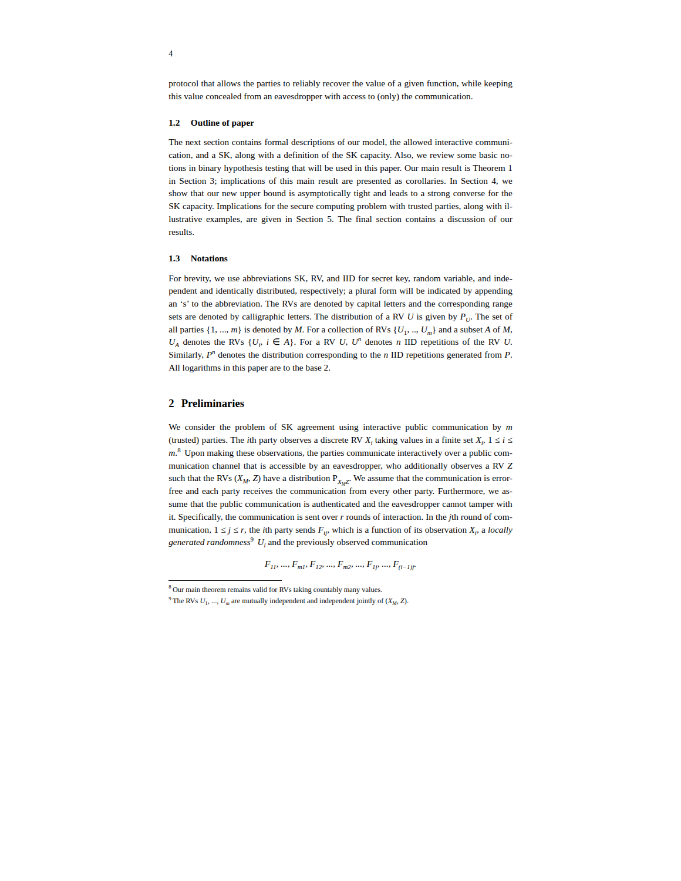4
protocol that allows the parties to reliably recover the value of a given function, while keeping this value concealed from an eavesdropper with access to (only) the communication.
1.2 Outline of paper
The next section contains formal descriptions of our model, the allowed interactive communication, and a SK, along with a definition of the SK capacity. Also, we review some basic notions in binary hypothesis testing that will be used in this paper. Our main result is Theorem 1 in Section 3; implications of this main result are presented as corollaries. In Section 4, we show that our new upper bound is asymptotically tight and leads to a strong converse for the SK capacity. Implications for the secure computing problem with trusted parties, along with illustrative examples, are given in Section 5. The final section contains a discussion of our results.
1.3 Notations
For brevity, we use abbreviations SK, RV, and IID for secret key, random variable, and independent and identically distributed, respectively; a plural form will be indicated by appending an ‘s’ to the abbreviation. The RVs are denoted by capital letters and the corresponding range sets are denoted by calligraphic letters. The distribution of a RV U is given by PU. The set of all parties {1, ..., m} is denoted by M. For a collection of RVs {U1, .., Um} and a subset A of M, UA denotes the RVs {Ui, i ∈ A}. For a RV U, Un denotes n IID repetitions of the RV U. Similarly, Pn denotes the distribution corresponding to the n IID repetitions generated from P. All logarithms in this paper are to the base 2.
2 Preliminaries
We consider the problem of SK agreement using interactive public communication by m (trusted) parties. The ith party observes a discrete RV Xi taking values in a finite set Xi, 1 ≤ i ≤ m.8 Upon making these observations, the parties communicate interactively over a public communication channel that is accessible by an eavesdropper, who additionally observes a RV Z such that the RVs (XM, Z) have a distribution PXMZ. We assume that the communication is error-free and each party receives the communication from every other party. Furthermore, we assume that the public communication is authenticated and the eavesdropper cannot tamper with it. Specifically, the communication is sent over r rounds of interaction. In the jth round of communication, 1 ≤ j ≤ r, the ith party sends Fij, which is a function of its observation Xi, a locally generated randomness 9 Ui and the previously observed communication
F11, ..., Fm1, F12, ..., Fm2, ..., F1j, ..., F(i−1)j.
8 Our main theorem remains valid for RVs taking countably many values.
9 The RVs U1, ..., Um are mutually independent and independent jointly of (XM, Z).